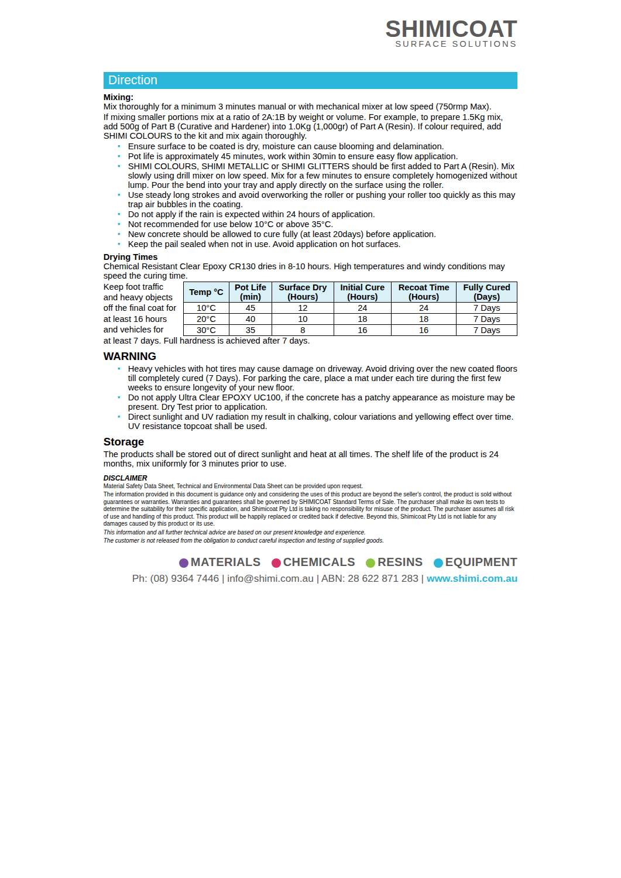SHIMICOAT
SURFACE SOLUTIONS
Direction
Mixing:
Mix thoroughly for a minimum 3 minutes manual or with mechanical mixer at low speed (750rmp Max).
If mixing smaller portions mix at a ratio of 2A:1B by weight or volume. For example, to prepare 1.5Kg mix, add 500g of Part B (Curative and Hardener) into 1.0Kg (1,000gr) of Part A (Resin). If colour required, add SHIMI COLOURS to the kit and mix again thoroughly.
Ensure surface to be coated is dry, moisture can cause blooming and delamination.
Pot life is approximately 45 minutes, work within 30min to ensure easy flow application.
SHIMI COLOURS, SHIMI METALLIC or SHIMI GLITTERS should be first added to Part A (Resin). Mix slowly using drill mixer on low speed. Mix for a few minutes to ensure completely homogenized without lump. Pour the bend into your tray and apply directly on the surface using the roller.
Use steady long strokes and avoid overworking the roller or pushing your roller too quickly as this may trap air bubbles in the coating.
Do not apply if the rain is expected within 24 hours of application.
Not recommended for use below 10°C or above 35°C.
New concrete should be allowed to cure fully (at least 20days) before application.
Keep the pail sealed when not in use. Avoid application on hot surfaces.
Drying Times
Chemical Resistant Clear Epoxy CR130 dries in 8-10 hours. High temperatures and windy conditions may speed the curing time.
Keep foot traffic and heavy objects off the final coat for at least 16 hours and vehicles for
| Temp °C | Pot Life (min) | Surface Dry (Hours) | Initial Cure (Hours) | Recoat Time (Hours) | Fully Cured (Days) |
| --- | --- | --- | --- | --- | --- |
| 10°C | 45 | 12 | 24 | 24 | 7 Days |
| 20°C | 40 | 10 | 18 | 18 | 7 Days |
| 30°C | 35 | 8 | 16 | 16 | 7 Days |
at least 7 days. Full hardness is achieved after 7 days.
WARNING
Heavy vehicles with hot tires may cause damage on driveway. Avoid driving over the new coated floors till completely cured (7 Days). For parking the care, place a mat under each tire during the first few weeks to ensure longevity of your new floor.
Do not apply Ultra Clear EPOXY UC100, if the concrete has a patchy appearance as moisture may be present. Dry Test prior to application.
Direct sunlight and UV radiation my result in chalking, colour variations and yellowing effect over time. UV resistance topcoat shall be used.
Storage
The products shall be stored out of direct sunlight and heat at all times. The shelf life of the product is 24 months, mix uniformly for 3 minutes prior to use.
DISCLAIMER
Material Safety Data Sheet, Technical and Environmental Data Sheet can be provided upon request.
The information provided in this document is guidance only and considering the uses of this product are beyond the seller's control, the product is sold without guarantees or warranties. Warranties and guarantees shall be governed by SHIMICOAT Standard Terms of Sale. The purchaser shall make its own tests to determine the suitability for their specific application, and Shimicoat Pty Ltd is taking no responsibility for misuse of the product. The purchaser assumes all risk of use and handling of this product. This product will be happily replaced or credited back if defective. Beyond this, Shimicoat Pty Ltd is not liable for any damages caused by this product or its use.
This information and all further technical advice are based on our present knowledge and experience.
The customer is not released from the obligation to conduct careful inspection and testing of supplied goods.
MATERIALS CHEMICALS RESINS EQUIPMENT
Ph: (08) 9364 7446 | info@shimi.com.au | ABN: 28 622 871 283 | www.shimi.com.au